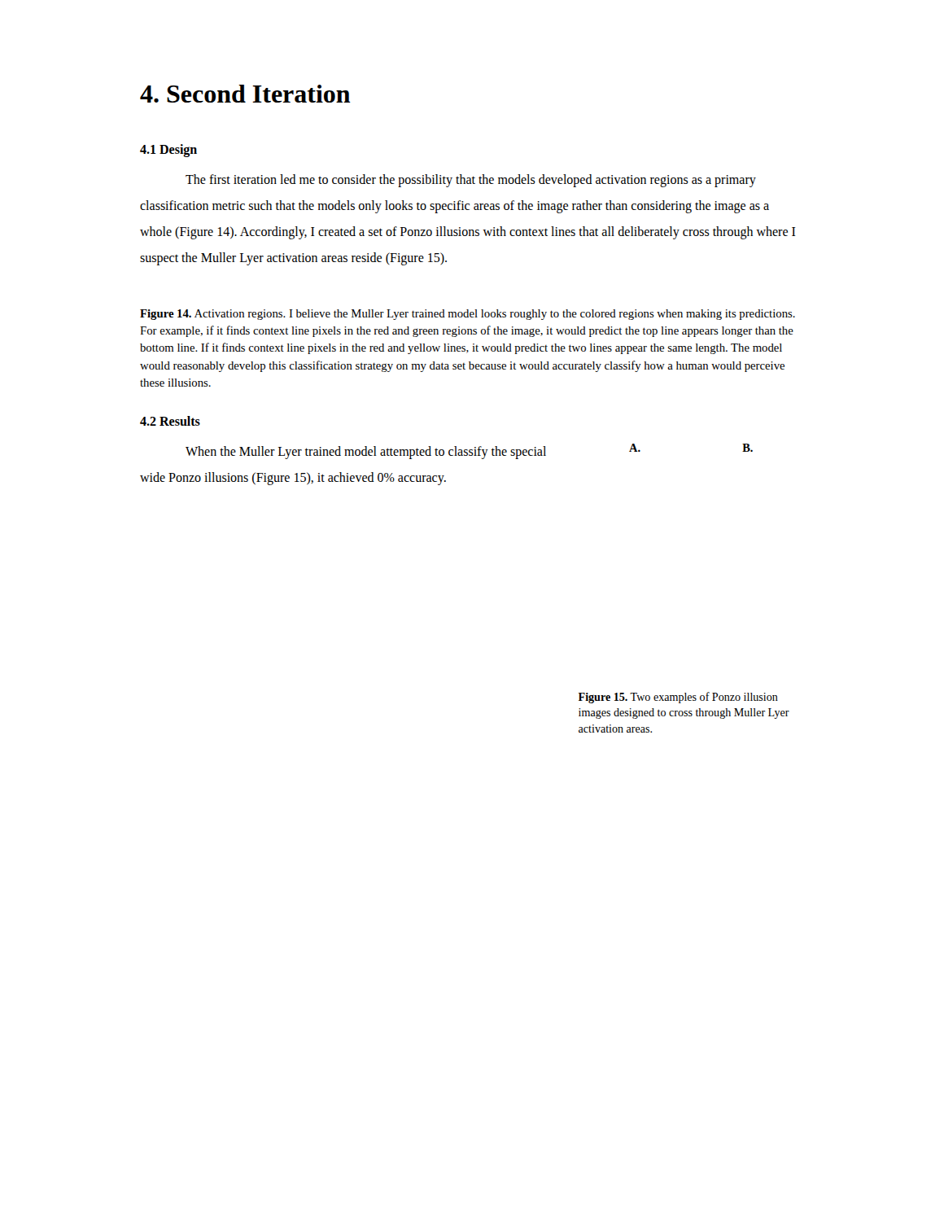4. Second Iteration
4.1 Design
The first iteration led me to consider the possibility that the models developed activation regions as a primary classification metric such that the models only looks to specific areas of the image rather than considering the image as a whole (Figure 14). Accordingly, I created a set of Ponzo illusions with context lines that all deliberately cross through where I suspect the Muller Lyer activation areas reside (Figure 15).
Figure 14. Activation regions. I believe the Muller Lyer trained model looks roughly to the colored regions when making its predictions. For example, if it finds context line pixels in the red and green regions of the image, it would predict the top line appears longer than the bottom line. If it finds context line pixels in the red and yellow lines, it would predict the two lines appear the same length. The model would reasonably develop this classification strategy on my data set because it would accurately classify how a human would perceive these illusions.
4.2 Results
When the Muller Lyer trained model attempted to classify the special wide Ponzo illusions (Figure 15), it achieved 0% accuracy.
A. B.
Figure 15. Two examples of Ponzo illusion images designed to cross through Muller Lyer activation areas.